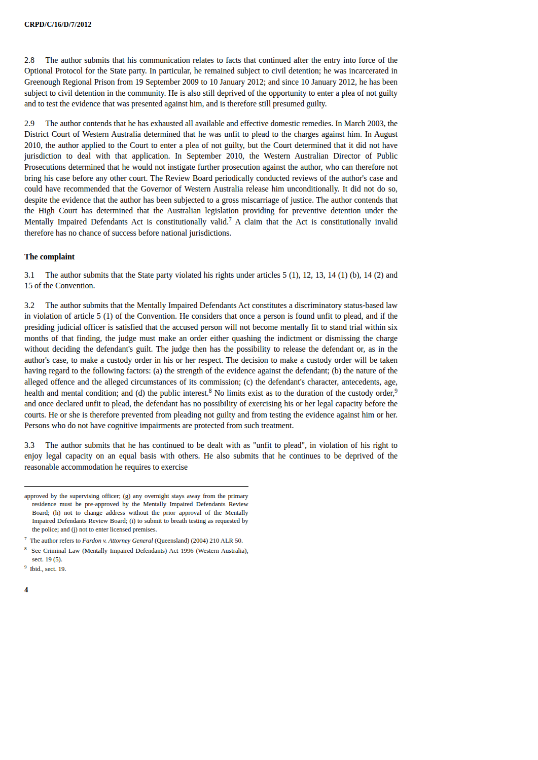CRPD/C/16/D/7/2012
2.8 The author submits that his communication relates to facts that continued after the entry into force of the Optional Protocol for the State party. In particular, he remained subject to civil detention; he was incarcerated in Greenough Regional Prison from 19 September 2009 to 10 January 2012; and since 10 January 2012, he has been subject to civil detention in the community. He is also still deprived of the opportunity to enter a plea of not guilty and to test the evidence that was presented against him, and is therefore still presumed guilty.
2.9 The author contends that he has exhausted all available and effective domestic remedies. In March 2003, the District Court of Western Australia determined that he was unfit to plead to the charges against him. In August 2010, the author applied to the Court to enter a plea of not guilty, but the Court determined that it did not have jurisdiction to deal with that application. In September 2010, the Western Australian Director of Public Prosecutions determined that he would not instigate further prosecution against the author, who can therefore not bring his case before any other court. The Review Board periodically conducted reviews of the author's case and could have recommended that the Governor of Western Australia release him unconditionally. It did not do so, despite the evidence that the author has been subjected to a gross miscarriage of justice. The author contends that the High Court has determined that the Australian legislation providing for preventive detention under the Mentally Impaired Defendants Act is constitutionally valid.7 A claim that the Act is constitutionally invalid therefore has no chance of success before national jurisdictions.
The complaint
3.1 The author submits that the State party violated his rights under articles 5 (1), 12, 13, 14 (1) (b), 14 (2) and 15 of the Convention.
3.2 The author submits that the Mentally Impaired Defendants Act constitutes a discriminatory status-based law in violation of article 5 (1) of the Convention. He considers that once a person is found unfit to plead, and if the presiding judicial officer is satisfied that the accused person will not become mentally fit to stand trial within six months of that finding, the judge must make an order either quashing the indictment or dismissing the charge without deciding the defendant's guilt. The judge then has the possibility to release the defendant or, as in the author's case, to make a custody order in his or her respect. The decision to make a custody order will be taken having regard to the following factors: (a) the strength of the evidence against the defendant; (b) the nature of the alleged offence and the alleged circumstances of its commission; (c) the defendant's character, antecedents, age, health and mental condition; and (d) the public interest.8 No limits exist as to the duration of the custody order,9 and once declared unfit to plead, the defendant has no possibility of exercising his or her legal capacity before the courts. He or she is therefore prevented from pleading not guilty and from testing the evidence against him or her. Persons who do not have cognitive impairments are protected from such treatment.
3.3 The author submits that he has continued to be dealt with as "unfit to plead", in violation of his right to enjoy legal capacity on an equal basis with others. He also submits that he continues to be deprived of the reasonable accommodation he requires to exercise
approved by the supervising officer; (g) any overnight stays away from the primary residence must be pre-approved by the Mentally Impaired Defendants Review Board; (h) not to change address without the prior approval of the Mentally Impaired Defendants Review Board; (i) to submit to breath testing as requested by the police; and (j) not to enter licensed premises.
7 The author refers to Fardon v. Attorney General (Queensland) (2004) 210 ALR 50.
8 See Criminal Law (Mentally Impaired Defendants) Act 1996 (Western Australia), sect. 19 (5).
9 Ibid., sect. 19.
4